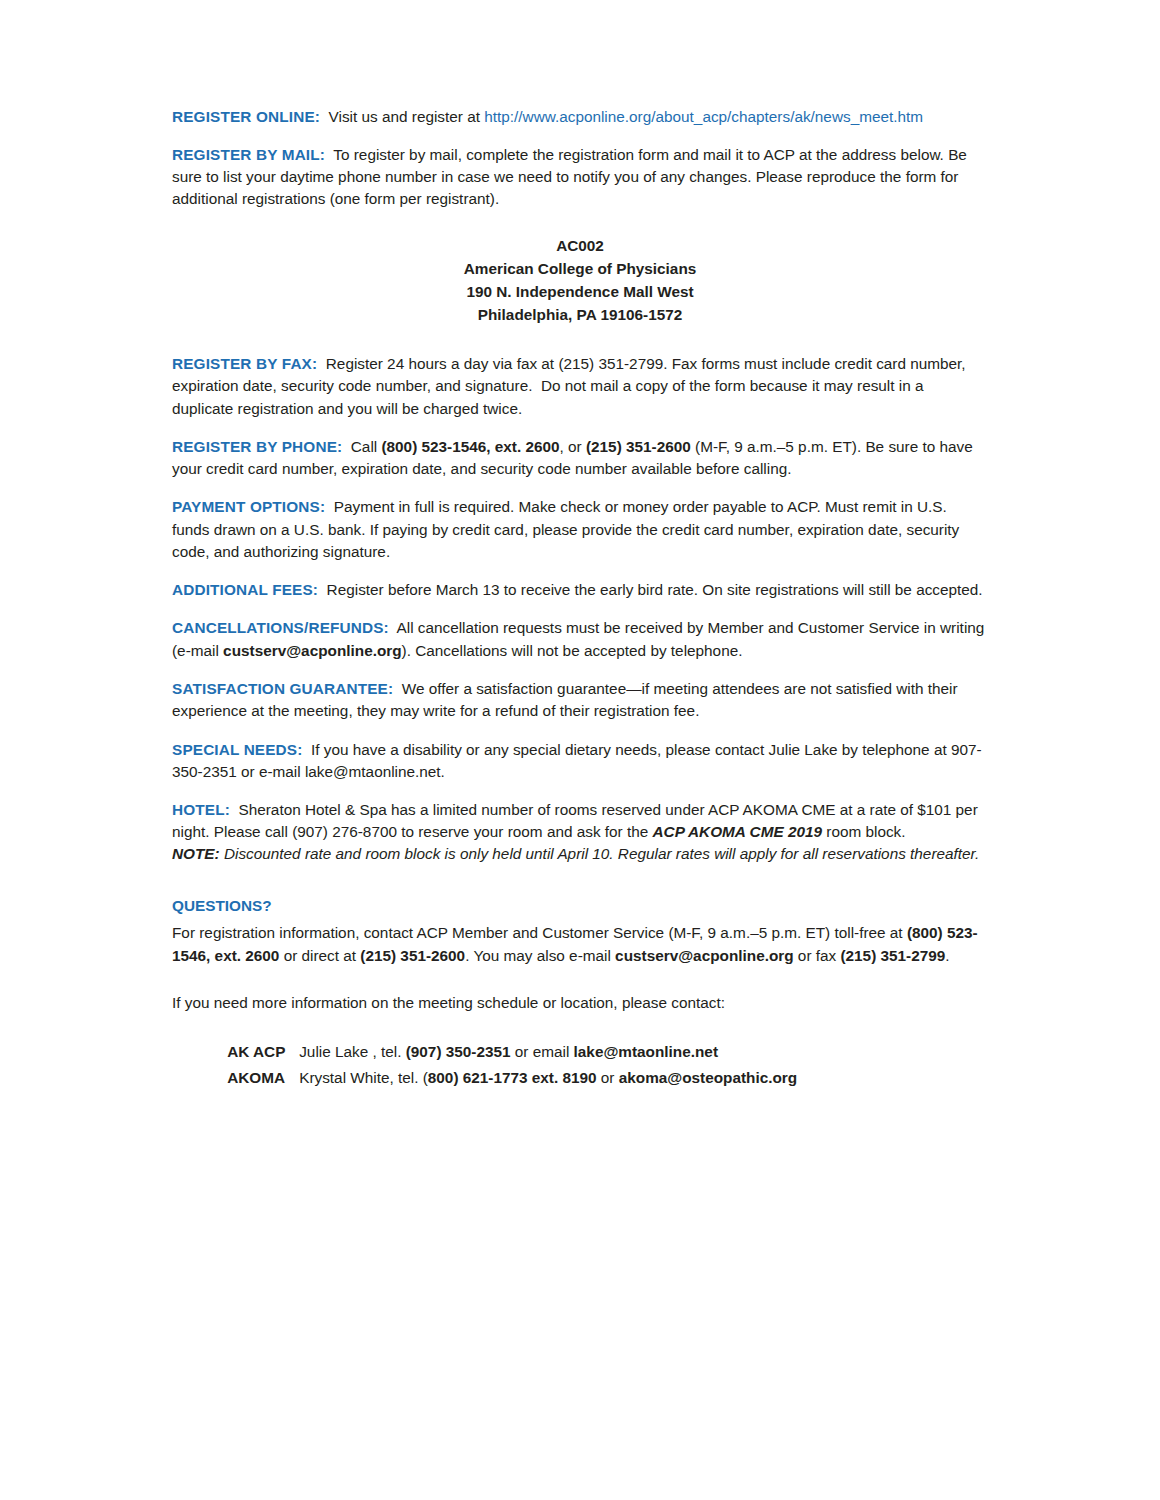REGISTER ONLINE: Visit us and register at http://www.acponline.org/about_acp/chapters/ak/news_meet.htm
REGISTER BY MAIL: To register by mail, complete the registration form and mail it to ACP at the address below. Be sure to list your daytime phone number in case we need to notify you of any changes. Please reproduce the form for additional registrations (one form per registrant).
AC002
American College of Physicians
190 N. Independence Mall West
Philadelphia, PA 19106-1572
REGISTER BY FAX: Register 24 hours a day via fax at (215) 351-2799. Fax forms must include credit card number, expiration date, security code number, and signature. Do not mail a copy of the form because it may result in a duplicate registration and you will be charged twice.
REGISTER BY PHONE: Call (800) 523-1546, ext. 2600, or (215) 351-2600 (M-F, 9 a.m.–5 p.m. ET). Be sure to have your credit card number, expiration date, and security code number available before calling.
PAYMENT OPTIONS: Payment in full is required. Make check or money order payable to ACP. Must remit in U.S. funds drawn on a U.S. bank. If paying by credit card, please provide the credit card number, expiration date, security code, and authorizing signature.
ADDITIONAL FEES: Register before March 13 to receive the early bird rate. On site registrations will still be accepted.
CANCELLATIONS/REFUNDS: All cancellation requests must be received by Member and Customer Service in writing (e-mail custserv@acponline.org). Cancellations will not be accepted by telephone.
SATISFACTION GUARANTEE: We offer a satisfaction guarantee—if meeting attendees are not satisfied with their experience at the meeting, they may write for a refund of their registration fee.
SPECIAL NEEDS: If you have a disability or any special dietary needs, please contact Julie Lake by telephone at 907-350-2351 or e-mail lake@mtaonline.net.
HOTEL: Sheraton Hotel & Spa has a limited number of rooms reserved under ACP AKOMA CME at a rate of $101 per night. Please call (907) 276-8700 to reserve your room and ask for the ACP AKOMA CME 2019 room block.
NOTE: Discounted rate and room block is only held until April 10. Regular rates will apply for all reservations thereafter.
QUESTIONS?
For registration information, contact ACP Member and Customer Service (M-F, 9 a.m.–5 p.m. ET) toll-free at (800) 523-1546, ext. 2600 or direct at (215) 351-2600. You may also e-mail custserv@acponline.org or fax (215) 351-2799.
If you need more information on the meeting schedule or location, please contact:
| AK ACP | Julie Lake , tel. (907) 350-2351 or email lake@mtaonline.net |
| AKOMA | Krystal White, tel. ( 800) 621-1773 ext. 8190 or akoma@osteopathic.org |